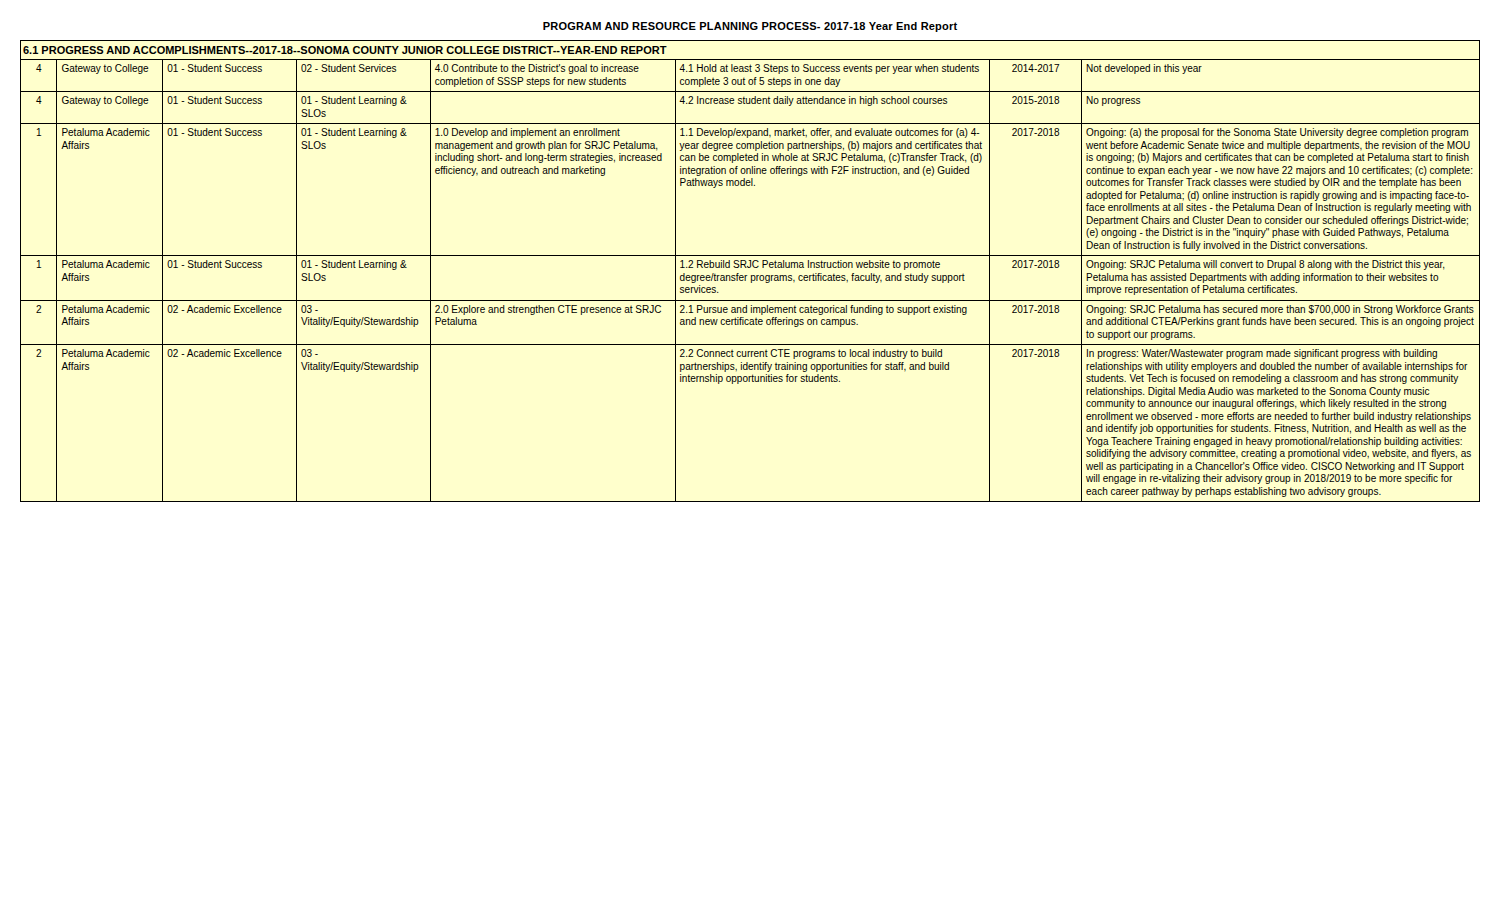PROGRAM AND RESOURCE PLANNING PROCESS- 2017-18 Year End Report
6.1 PROGRESS AND ACCOMPLISHMENTS--2017-18--SONOMA COUNTY JUNIOR COLLEGE DISTRICT--YEAR-END REPORT
| 4 | Gateway to College | 01 - Student Success | 02 - Student Services | 4.0 Contribute to the District's goal to increase completion of SSSP steps for new students | 4.1 Hold at least 3 Steps to Success events per year when students complete 3 out of 5 steps in one day | 2014-2017 | Not developed in this year |
| 4 | Gateway to College | 01 - Student Success | 01 - Student Learning & SLOs | | 4.2 Increase student daily attendance in high school courses | 2015-2018 | No progress |
| 1 | Petaluma Academic Affairs | 01 - Student Success | 01 - Student Learning & SLOs | 1.0 Develop and implement an enrollment management and growth plan for SRJC Petaluma, including short- and long-term strategies, increased efficiency, and outreach and marketing | 1.1 Develop/expand, market, offer, and evaluate outcomes for (a) 4-year degree completion partnerships, (b) majors and certificates that can be completed in whole at SRJC Petaluma, (c)Transfer Track, (d) integration of online offerings with F2F instruction, and (e) Guided Pathways model. | 2017-2018 | Ongoing: (a) the proposal for the Sonoma State University degree completion program went before Academic Senate twice and multiple departments, the revision of the MOU is ongoing; (b) Majors and certificates that can be completed at Petaluma start to finish continue to expan each year - we now have 22 majors and 10 certificates; (c) complete: outcomes for Transfer Track classes were studied by OIR and the template has been adopted for Petaluma; (d) online instruction is rapidly growing and is impacting face-to-face enrollments at all sites - the Petaluma Dean of Instruction is regularly meeting with Department Chairs and Cluster Dean to consider our scheduled offerings District-wide; (e) ongoing - the District is in the "inquiry" phase with Guided Pathways, Petaluma Dean of Instruction is fully involved in the District conversations. |
| 1 | Petaluma Academic Affairs | 01 - Student Success | 01 - Student Learning & SLOs | | 1.2 Rebuild SRJC Petaluma Instruction website to promote degree/transfer programs, certificates, faculty, and study support services. | 2017-2018 | Ongoing: SRJC Petaluma will convert to Drupal 8 along with the District this year, Petaluma has assisted Departments with adding information to their websites to improve representation of Petaluma certificates. |
| 2 | Petaluma Academic Affairs | 02 - Academic Excellence | 03 - Vitality/Equity/Stewardship | 2.0 Explore and strengthen CTE presence at SRJC Petaluma | 2.1 Pursue and implement categorical funding to support existing and new certificate offerings on campus. | 2017-2018 | Ongoing: SRJC Petaluma has secured more than $700,000 in Strong Workforce Grants and additional CTEA/Perkins grant funds have been secured. This is an ongoing project to support our programs. |
| 2 | Petaluma Academic Affairs | 02 - Academic Excellence | 03 - Vitality/Equity/Stewardship | | 2.2 Connect current CTE programs to local industry to build partnerships, identify training opportunities for staff, and build internship opportunities for students. | 2017-2018 | In progress: Water/Wastewater program made significant progress with building relationships with utility employers and doubled the number of available internships for students. Vet Tech is focused on remodeling a classroom and has strong community relationships. Digital Media Audio was marketed to the Sonoma County music community to announce our inaugural offerings, which likely resulted in the strong enrollment we observed - more efforts are needed to further build industry relationships and identify job opportunities for students. Fitness, Nutrition, and Health as well as the Yoga Teachere Training engaged in heavy promotional/relationship building activities: solidifying the advisory committee, creating a promotional video, website, and flyers, as well as participating in a Chancellor's Office video. CISCO Networking and IT Support will engage in re-vitalizing their advisory group in 2018/2019 to be more specific for each career pathway by perhaps establishing two advisory groups. |